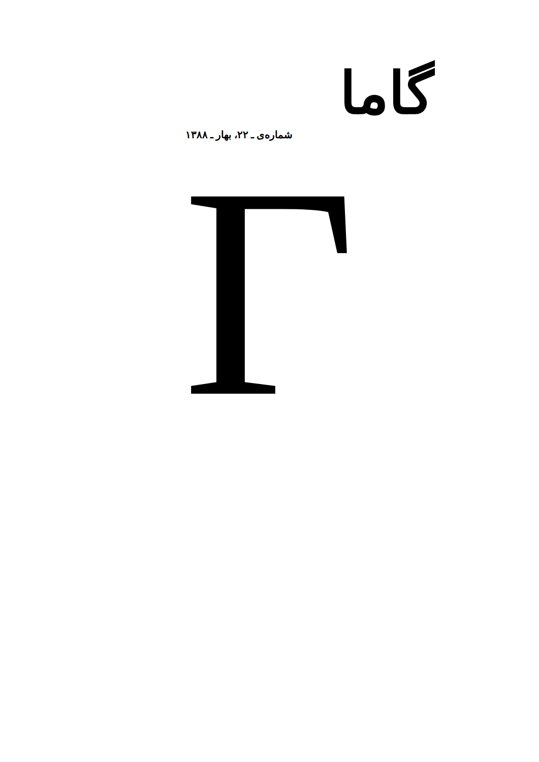گاما
شماره‌ی ـ ۲۲، بهار ـ ۱۳۸۸
Γ